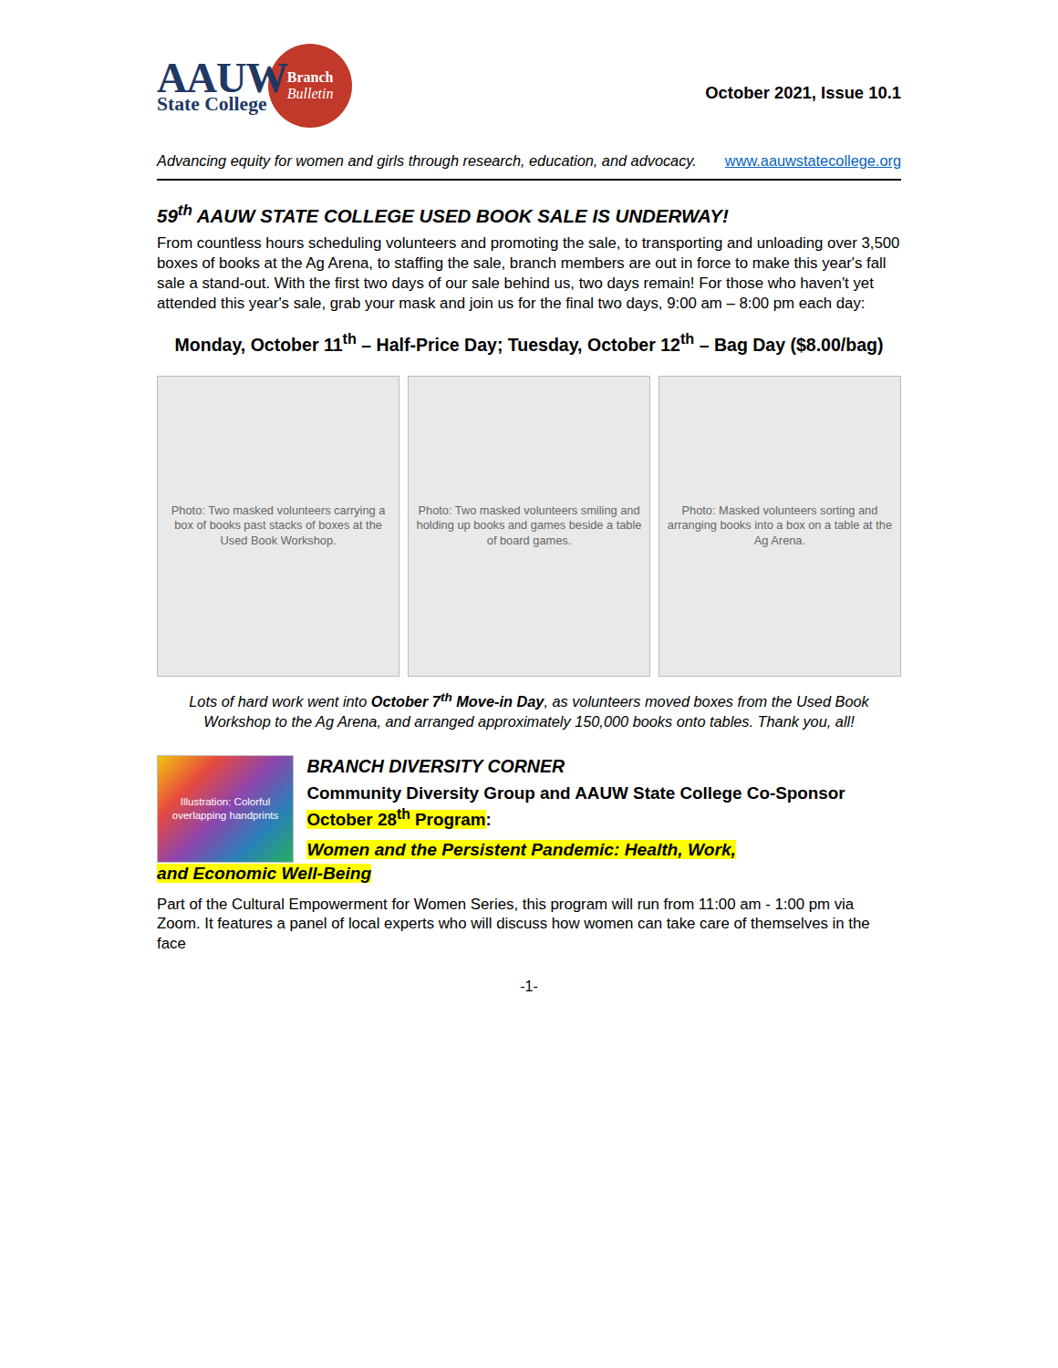AAUW State College
Branch Bulletin
October 2021, Issue 10.1
Advancing equity for women and girls through research, education, and advocacy. www.aauwstatecollege.org
59th AAUW STATE COLLEGE USED BOOK SALE IS UNDERWAY!
From countless hours scheduling volunteers and promoting the sale, to transporting and unloading over 3,500 boxes of books at the Ag Arena, to staffing the sale, branch members are out in force to make this year's fall sale a stand-out. With the first two days of our sale behind us, two days remain! For those who haven't yet attended this year's sale, grab your mask and join us for the final two days, 9:00 am – 8:00 pm each day:
Monday, October 11th – Half-Price Day; Tuesday, October 12th – Bag Day ($8.00/bag)
Photo: Two masked volunteers carrying a box of books past stacks of boxes at the Used Book Workshop.
Photo: Two masked volunteers smiling and holding up books and games beside a table of board games.
Photo: Masked volunteers sorting and arranging books into a box on a table at the Ag Arena.
Lots of hard work went into October 7th Move-in Day, as volunteers moved boxes from the Used Book Workshop to the Ag Arena, and arranged approximately 150,000 books onto tables. Thank you, all!
Illustration: Colorful overlapping handprints
BRANCH DIVERSITY CORNER
Community Diversity Group and AAUW State College Co-Sponsor October 28th Program:
Women and the Persistent Pandemic: Health, Work,
and Economic Well-Being
Part of the Cultural Empowerment for Women Series, this program will run from 11:00 am - 1:00 pm via Zoom. It features a panel of local experts who will discuss how women can take care of themselves in the face
-1-